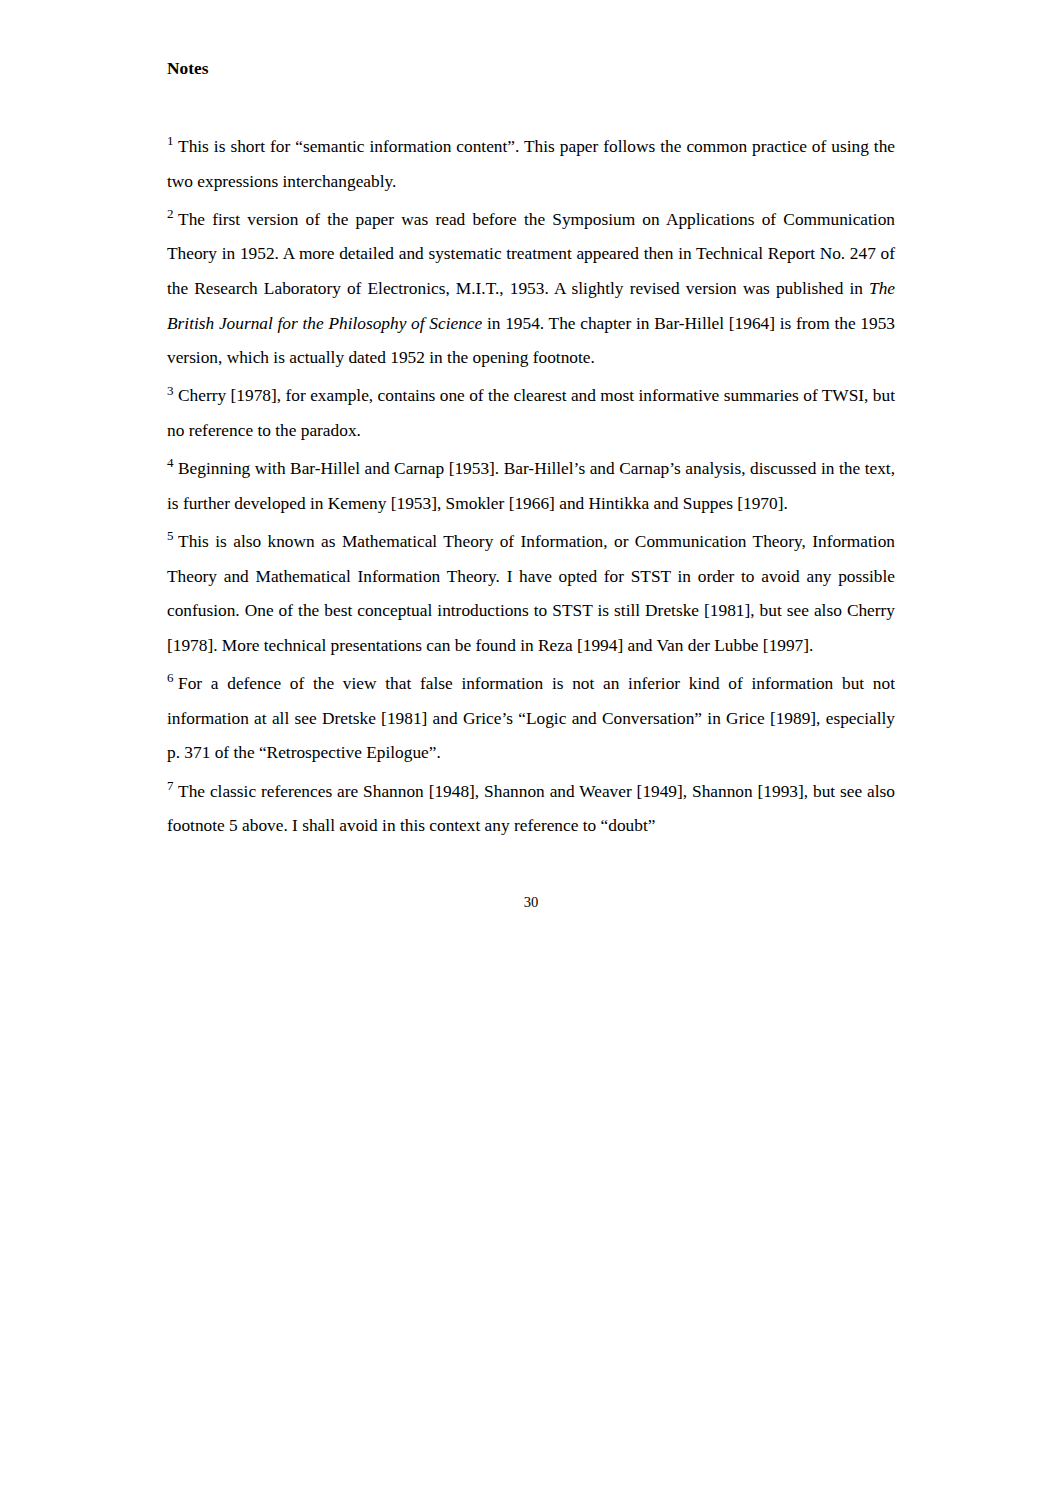Notes
1This is short for “semantic information content”. This paper follows the common practice of using the two expressions interchangeably.
2The first version of the paper was read before the Symposium on Applications of Communication Theory in 1952. A more detailed and systematic treatment appeared then in Technical Report No. 247 of the Research Laboratory of Electronics, M.I.T., 1953. A slightly revised version was published in The British Journal for the Philosophy of Science in 1954. The chapter in Bar-Hillel [1964] is from the 1953 version, which is actually dated 1952 in the opening footnote.
3Cherry [1978], for example, contains one of the clearest and most informative summaries of TWSI, but no reference to the paradox.
4Beginning with Bar-Hillel and Carnap [1953]. Bar-Hillel’s and Carnap’s analysis, discussed in the text, is further developed in Kemeny [1953], Smokler [1966] and Hintikka and Suppes [1970].
5This is also known as Mathematical Theory of Information, or Communication Theory, Information Theory and Mathematical Information Theory. I have opted for STST in order to avoid any possible confusion. One of the best conceptual introductions to STST is still Dretske [1981], but see also Cherry [1978]. More technical presentations can be found in Reza [1994] and Van der Lubbe [1997].
6For a defence of the view that false information is not an inferior kind of information but not information at all see Dretske [1981] and Grice’s “Logic and Conversation” in Grice [1989], especially p. 371 of the “Retrospective Epilogue”.
7The classic references are Shannon [1948], Shannon and Weaver [1949], Shannon [1993], but see also footnote 5 above. I shall avoid in this context any reference to “doubt”
30